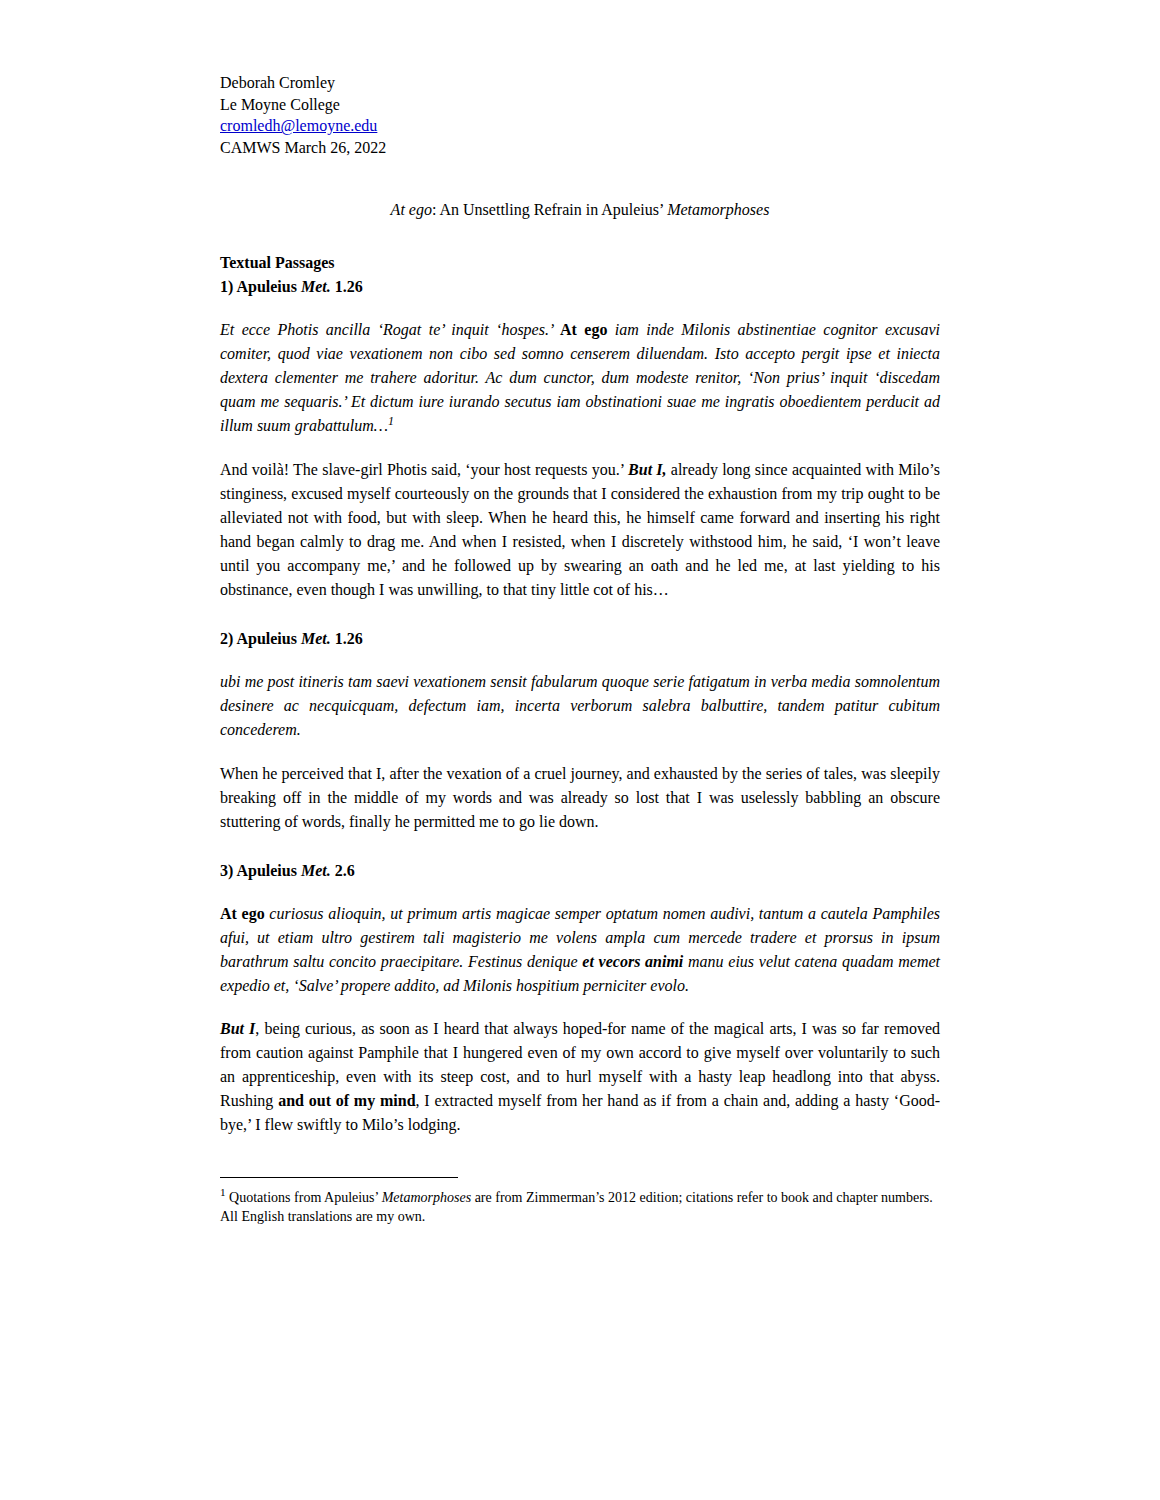Deborah Cromley
Le Moyne College
cromledh@lemoyne.edu
CAMWS March 26, 2022
At ego: An Unsettling Refrain in Apuleius’ Metamorphoses
Textual Passages
1) Apuleius Met. 1.26
Et ecce Photis ancilla ‘Rogat te’ inquit ‘hospes.’ At ego iam inde Milonis abstinentiae cognitor excusavi comiter, quod viae vexationem non cibo sed somno censerem diluendam. Isto accepto pergit ipse et iniecta dextera clementer me trahere adoritur. Ac dum cunctor, dum modeste renitor, ‘Non prius’ inquit ‘discedam quam me sequaris.’ Et dictum iure iurando secutus iam obstinationi suae me ingratis oboedientem perducit ad illum suum grabattulum…1
And voilà! The slave-girl Photis said, ‘your host requests you.’ But I, already long since acquainted with Milo’s stinginess, excused myself courteously on the grounds that I considered the exhaustion from my trip ought to be alleviated not with food, but with sleep. When he heard this, he himself came forward and inserting his right hand began calmly to drag me. And when I resisted, when I discretely withstood him, he said, ‘I won’t leave until you accompany me,’ and he followed up by swearing an oath and he led me, at last yielding to his obstinance, even though I was unwilling, to that tiny little cot of his…
2) Apuleius Met. 1.26
ubi me post itineris tam saevi vexationem sensit fabularum quoque serie fatigatum in verba media somnolentum desinere ac necquicquam, defectum iam, incerta verborum salebra balbuttire, tandem patitur cubitum concederem.
When he perceived that I, after the vexation of a cruel journey, and exhausted by the series of tales, was sleepily breaking off in the middle of my words and was already so lost that I was uselessly babbling an obscure stuttering of words, finally he permitted me to go lie down.
3) Apuleius Met. 2.6
At ego curiosus alioquin, ut primum artis magicae semper optatum nomen audivi, tantum a cautela Pamphiles afui, ut etiam ultro gestirem tali magisterio me volens ampla cum mercede tradere et prorsus in ipsum barathrum saltu concito praecipitare. Festinus denique et vecors animi manu eius velut catena quadam memet expedio et, ‘Salve’ propere addito, ad Milonis hospitium perniciter evolo.
But I, being curious, as soon as I heard that always hoped-for name of the magical arts, I was so far removed from caution against Pamphile that I hungered even of my own accord to give myself over voluntarily to such an apprenticeship, even with its steep cost, and to hurl myself with a hasty leap headlong into that abyss. Rushing and out of my mind, I extracted myself from her hand as if from a chain and, adding a hasty ‘Good-bye,’ I flew swiftly to Milo’s lodging.
1 Quotations from Apuleius’ Metamorphoses are from Zimmerman’s 2012 edition; citations refer to book and chapter numbers. All English translations are my own.